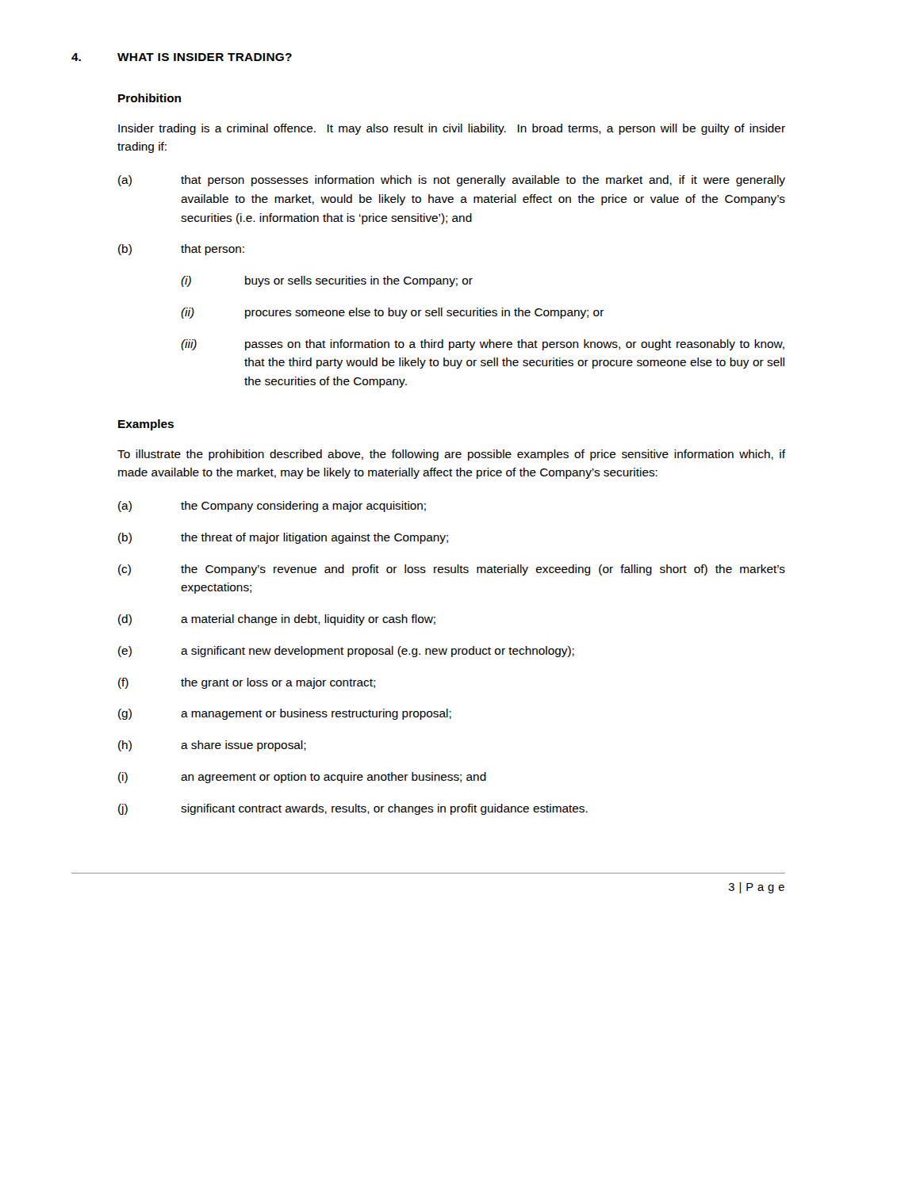4. WHAT IS INSIDER TRADING?
Prohibition
Insider trading is a criminal offence. It may also result in civil liability. In broad terms, a person will be guilty of insider trading if:
(a) that person possesses information which is not generally available to the market and, if it were generally available to the market, would be likely to have a material effect on the price or value of the Company’s securities (i.e. information that is ‘price sensitive’); and
(b) that person:
(i) buys or sells securities in the Company; or
(ii) procures someone else to buy or sell securities in the Company; or
(iii) passes on that information to a third party where that person knows, or ought reasonably to know, that the third party would be likely to buy or sell the securities or procure someone else to buy or sell the securities of the Company.
Examples
To illustrate the prohibition described above, the following are possible examples of price sensitive information which, if made available to the market, may be likely to materially affect the price of the Company’s securities:
(a) the Company considering a major acquisition;
(b) the threat of major litigation against the Company;
(c) the Company’s revenue and profit or loss results materially exceeding (or falling short of) the market’s expectations;
(d) a material change in debt, liquidity or cash flow;
(e) a significant new development proposal (e.g. new product or technology);
(f) the grant or loss or a major contract;
(g) a management or business restructuring proposal;
(h) a share issue proposal;
(i) an agreement or option to acquire another business; and
(j) significant contract awards, results, or changes in profit guidance estimates.
3 | P a g e